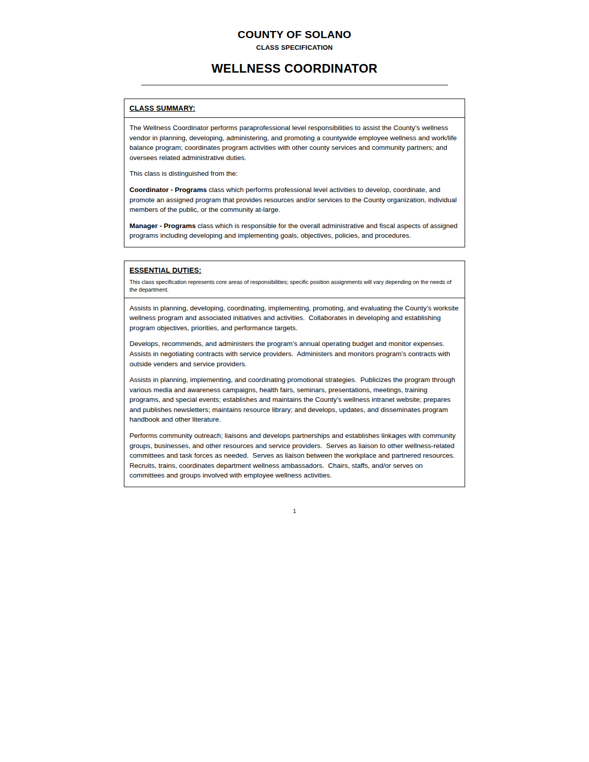COUNTY OF SOLANO
CLASS SPECIFICATION
WELLNESS COORDINATOR
CLASS SUMMARY:
The Wellness Coordinator performs paraprofessional level responsibilities to assist the County’s wellness vendor in planning, developing, administering, and promoting a countywide employee wellness and work/life balance program; coordinates program activities with other county services and community partners; and oversees related administrative duties.
This class is distinguished from the:
Coordinator - Programs class which performs professional level activities to develop, coordinate, and promote an assigned program that provides resources and/or services to the County organization, individual members of the public, or the community at-large.
Manager - Programs class which is responsible for the overall administrative and fiscal aspects of assigned programs including developing and implementing goals, objectives, policies, and procedures.
ESSENTIAL DUTIES:
This class specification represents core areas of responsibilities; specific position assignments will vary depending on the needs of the department.
Assists in planning, developing, coordinating, implementing, promoting, and evaluating the County’s worksite wellness program and associated initiatives and activities. Collaborates in developing and establishing program objectives, priorities, and performance targets.
Develops, recommends, and administers the program’s annual operating budget and monitor expenses. Assists in negotiating contracts with service providers. Administers and monitors program’s contracts with outside venders and service providers.
Assists in planning, implementing, and coordinating promotional strategies. Publicizes the program through various media and awareness campaigns, health fairs, seminars, presentations, meetings, training programs, and special events; establishes and maintains the County’s wellness intranet website; prepares and publishes newsletters; maintains resource library; and develops, updates, and disseminates program handbook and other literature.
Performs community outreach; liaisons and develops partnerships and establishes linkages with community groups, businesses, and other resources and service providers. Serves as liaison to other wellness-related committees and task forces as needed. Serves as liaison between the workplace and partnered resources. Recruits, trains, coordinates department wellness ambassadors. Chairs, staffs, and/or serves on committees and groups involved with employee wellness activities.
1